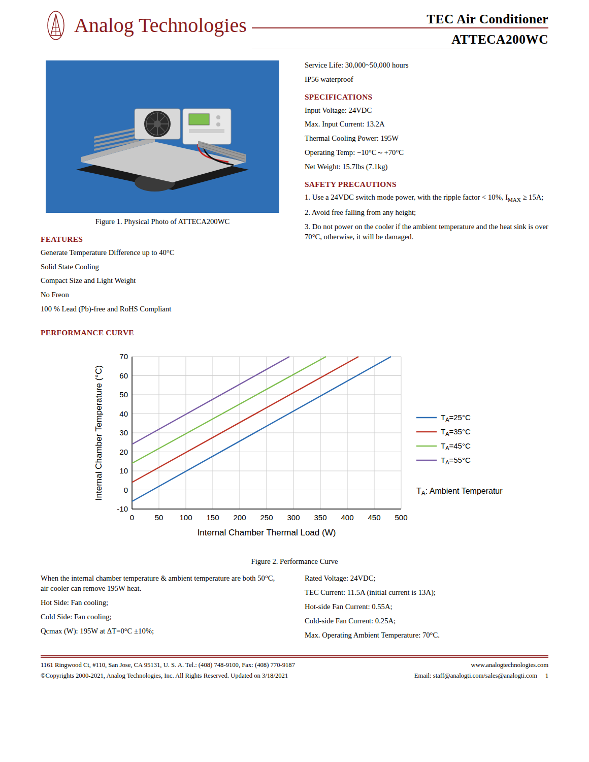Analog Technologies
TEC Air Conditioner
ATTECA200WC
Figure 1. Physical Photo of ATTECA200WC
FEATURES
Generate Temperature Difference up to 40°C
Solid State Cooling
Compact Size and Light Weight
No Freon
100 % Lead (Pb)-free and RoHS Compliant
Service Life: 30,000~50,000 hours
IP56 waterproof
SPECIFICATIONS
Input Voltage: 24VDC
Max. Input Current: 13.2A
Thermal Cooling Power: 195W
Operating Temp: −10°C～+70°C
Net Weight: 15.7lbs (7.1kg)
SAFETY PRECAUTIONS
1. Use a 24VDC switch mode power, with the ripple factor < 10%, IMAX ≥ 15A;
2. Avoid free falling from any height;
3. Do not power on the cooler if the ambient temperature and the heat sink is over 70°C, otherwise, it will be damaged.
PERFORMANCE CURVE
70 60 50 40 30 20 10 0 -10 0 50 100 150 200 250 300 350 400 450 500 Internal Chamber Thermal Load (W) Internal Chamber Temperature (°C) TA=25°C TA=35°C TA=45°C TA=55°C TA: Ambient Temperature
Figure 2. Performance Curve
When the internal chamber temperature & ambient temperature are both 50°C, air cooler can remove 195W heat.
Hot Side: Fan cooling;
Cold Side: Fan cooling;
Qcmax (W): 195W at ΔT=0°C ±10%;
Rated Voltage: 24VDC;
TEC Current: 11.5A (initial current is 13A);
Hot-side Fan Current: 0.55A;
Cold-side Fan Current: 0.25A;
Max. Operating Ambient Temperature: 70°C.
1161 Ringwood Ct, #110, San Jose, CA 95131, U. S. A. Tel.: (408) 748-9100, Fax: (408) 770-9187 www.analogtechnologies.com
©Copyrights 2000-2021, Analog Technologies, Inc. All Rights Reserved. Updated on 3/18/2021 Email: staff@analogti.com/sales@analogti.com 1